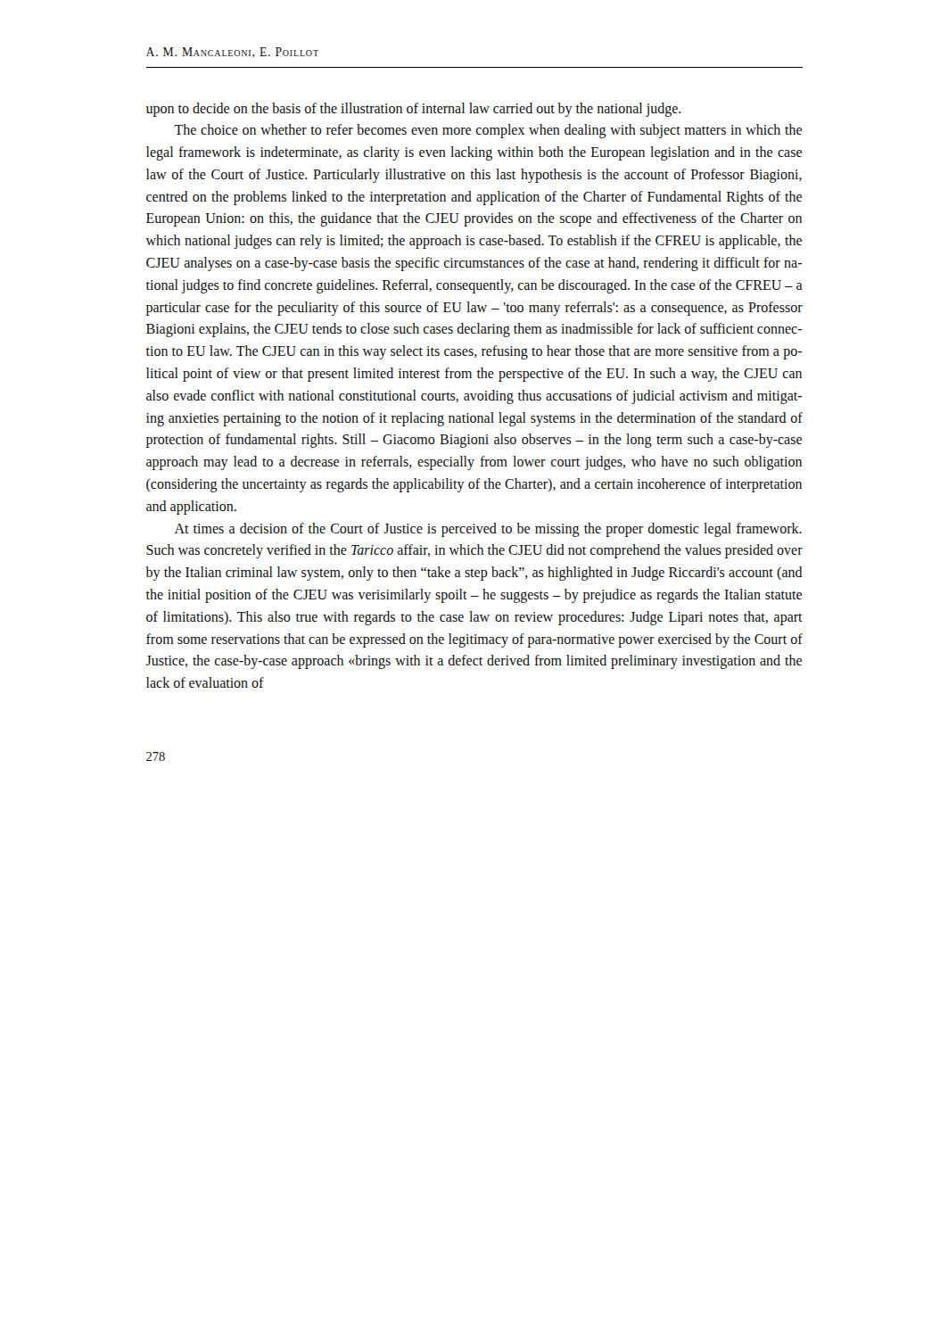A. M. Mancaleoni, E. Poillot
upon to decide on the basis of the illustration of internal law carried out by the national judge.
The choice on whether to refer becomes even more complex when dealing with subject matters in which the legal framework is indeterminate, as clarity is even lacking within both the European legislation and in the case law of the Court of Justice. Particularly illustrative on this last hypothesis is the account of Professor Biagioni, centred on the problems linked to the interpretation and application of the Charter of Fundamental Rights of the European Union: on this, the guidance that the CJEU provides on the scope and effectiveness of the Charter on which national judges can rely is limited; the approach is case-based. To establish if the CFREU is applicable, the CJEU analyses on a case-by-case basis the specific circumstances of the case at hand, rendering it difficult for national judges to find concrete guidelines. Referral, consequently, can be discouraged. In the case of the CFREU – a particular case for the peculiarity of this source of EU law – 'too many referrals': as a consequence, as Professor Biagioni explains, the CJEU tends to close such cases declaring them as inadmissible for lack of sufficient connection to EU law. The CJEU can in this way select its cases, refusing to hear those that are more sensitive from a political point of view or that present limited interest from the perspective of the EU. In such a way, the CJEU can also evade conflict with national constitutional courts, avoiding thus accusations of judicial activism and mitigating anxieties pertaining to the notion of it replacing national legal systems in the determination of the standard of protection of fundamental rights. Still – Giacomo Biagioni also observes – in the long term such a case-by-case approach may lead to a decrease in referrals, especially from lower court judges, who have no such obligation (considering the uncertainty as regards the applicability of the Charter), and a certain incoherence of interpretation and application.
At times a decision of the Court of Justice is perceived to be missing the proper domestic legal framework. Such was concretely verified in the Taricco affair, in which the CJEU did not comprehend the values presided over by the Italian criminal law system, only to then “take a step back”, as highlighted in Judge Riccardi's account (and the initial position of the CJEU was verisimilarly spoilt – he suggests – by prejudice as regards the Italian statute of limitations). This also true with regards to the case law on review procedures: Judge Lipari notes that, apart from some reservations that can be expressed on the legitimacy of para-normative power exercised by the Court of Justice, the case-by-case approach «brings with it a defect derived from limited preliminary investigation and the lack of evaluation of
278